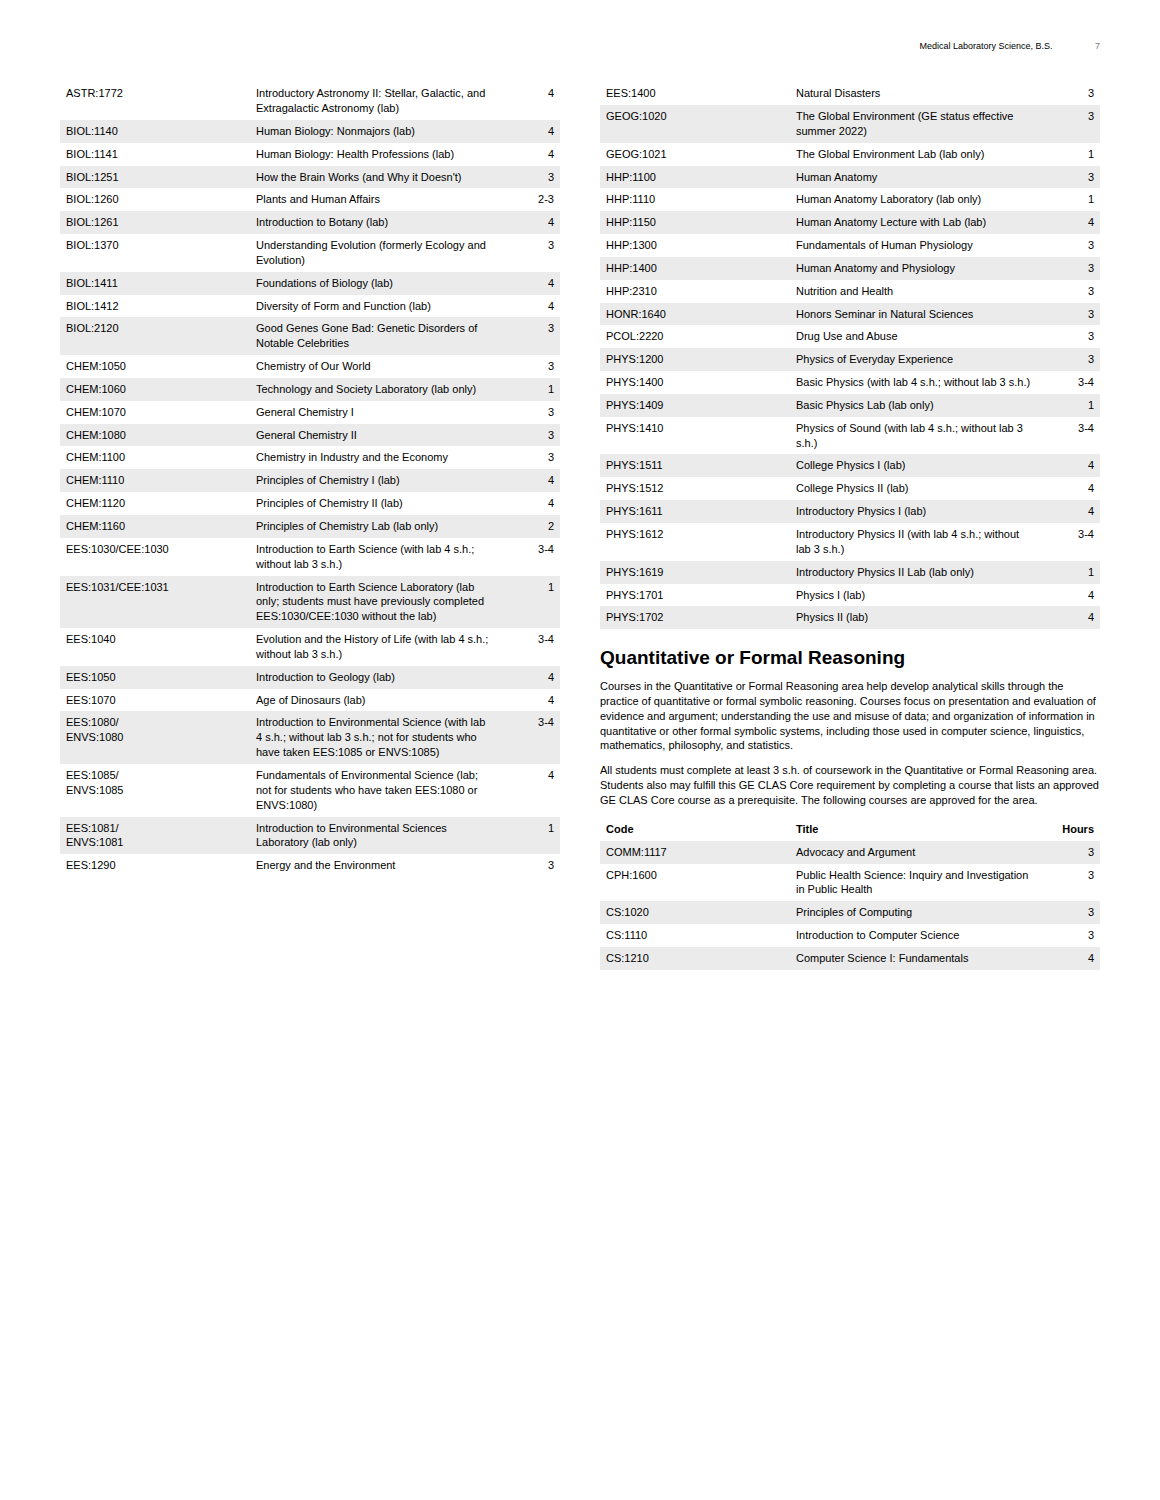Medical Laboratory Science, B.S. 7
| ASTR:1772 | Introductory Astronomy II: Stellar, Galactic, and Extragalactic Astronomy (lab) | 4 |
| BIOL:1140 | Human Biology: Nonmajors (lab) | 4 |
| BIOL:1141 | Human Biology: Health Professions (lab) | 4 |
| BIOL:1251 | How the Brain Works (and Why it Doesn't) | 3 |
| BIOL:1260 | Plants and Human Affairs | 2-3 |
| BIOL:1261 | Introduction to Botany (lab) | 4 |
| BIOL:1370 | Understanding Evolution (formerly Ecology and Evolution) | 3 |
| BIOL:1411 | Foundations of Biology (lab) | 4 |
| BIOL:1412 | Diversity of Form and Function (lab) | 4 |
| BIOL:2120 | Good Genes Gone Bad: Genetic Disorders of Notable Celebrities | 3 |
| CHEM:1050 | Chemistry of Our World | 3 |
| CHEM:1060 | Technology and Society Laboratory (lab only) | 1 |
| CHEM:1070 | General Chemistry I | 3 |
| CHEM:1080 | General Chemistry II | 3 |
| CHEM:1100 | Chemistry in Industry and the Economy | 3 |
| CHEM:1110 | Principles of Chemistry I (lab) | 4 |
| CHEM:1120 | Principles of Chemistry II (lab) | 4 |
| CHEM:1160 | Principles of Chemistry Lab (lab only) | 2 |
| EES:1030/CEE:1030 | Introduction to Earth Science (with lab 4 s.h.; without lab 3 s.h.) | 3-4 |
| EES:1031/CEE:1031 | Introduction to Earth Science Laboratory (lab only; students must have previously completed EES:1030/CEE:1030 without the lab) | 1 |
| EES:1040 | Evolution and the History of Life (with lab 4 s.h.; without lab 3 s.h.) | 3-4 |
| EES:1050 | Introduction to Geology (lab) | 4 |
| EES:1070 | Age of Dinosaurs (lab) | 4 |
| EES:1080/ ENVS:1080 | Introduction to Environmental Science (with lab 4 s.h.; without lab 3 s.h.; not for students who have taken EES:1085 or ENVS:1085) | 3-4 |
| EES:1085/ ENVS:1085 | Fundamentals of Environmental Science (lab; not for students who have taken EES:1080 or ENVS:1080) | 4 |
| EES:1081/ ENVS:1081 | Introduction to Environmental Sciences Laboratory (lab only) | 1 |
| EES:1290 | Energy and the Environment | 3 |
| EES:1400 | Natural Disasters | 3 |
| GEOG:1020 | The Global Environment (GE status effective summer 2022) | 3 |
| GEOG:1021 | The Global Environment Lab (lab only) | 1 |
| HHP:1100 | Human Anatomy | 3 |
| HHP:1110 | Human Anatomy Laboratory (lab only) | 1 |
| HHP:1150 | Human Anatomy Lecture with Lab (lab) | 4 |
| HHP:1300 | Fundamentals of Human Physiology | 3 |
| HHP:1400 | Human Anatomy and Physiology | 3 |
| HHP:2310 | Nutrition and Health | 3 |
| HONR:1640 | Honors Seminar in Natural Sciences | 3 |
| PCOL:2220 | Drug Use and Abuse | 3 |
| PHYS:1200 | Physics of Everyday Experience | 3 |
| PHYS:1400 | Basic Physics (with lab 4 s.h.; without lab 3 s.h.) | 3-4 |
| PHYS:1409 | Basic Physics Lab (lab only) | 1 |
| PHYS:1410 | Physics of Sound (with lab 4 s.h.; without lab 3 s.h.) | 3-4 |
| PHYS:1511 | College Physics I (lab) | 4 |
| PHYS:1512 | College Physics II (lab) | 4 |
| PHYS:1611 | Introductory Physics I (lab) | 4 |
| PHYS:1612 | Introductory Physics II (with lab 4 s.h.; without lab 3 s.h.) | 3-4 |
| PHYS:1619 | Introductory Physics II Lab (lab only) | 1 |
| PHYS:1701 | Physics I (lab) | 4 |
| PHYS:1702 | Physics II (lab) | 4 |
Quantitative or Formal Reasoning
Courses in the Quantitative or Formal Reasoning area help develop analytical skills through the practice of quantitative or formal symbolic reasoning. Courses focus on presentation and evaluation of evidence and argument; understanding the use and misuse of data; and organization of information in quantitative or other formal symbolic systems, including those used in computer science, linguistics, mathematics, philosophy, and statistics.
All students must complete at least 3 s.h. of coursework in the Quantitative or Formal Reasoning area. Students also may fulfill this GE CLAS Core requirement by completing a course that lists an approved GE CLAS Core course as a prerequisite. The following courses are approved for the area.
| Code | Title | Hours |
| --- | --- | --- |
| COMM:1117 | Advocacy and Argument | 3 |
| CPH:1600 | Public Health Science: Inquiry and Investigation in Public Health | 3 |
| CS:1020 | Principles of Computing | 3 |
| CS:1110 | Introduction to Computer Science | 3 |
| CS:1210 | Computer Science I: Fundamentals | 4 |